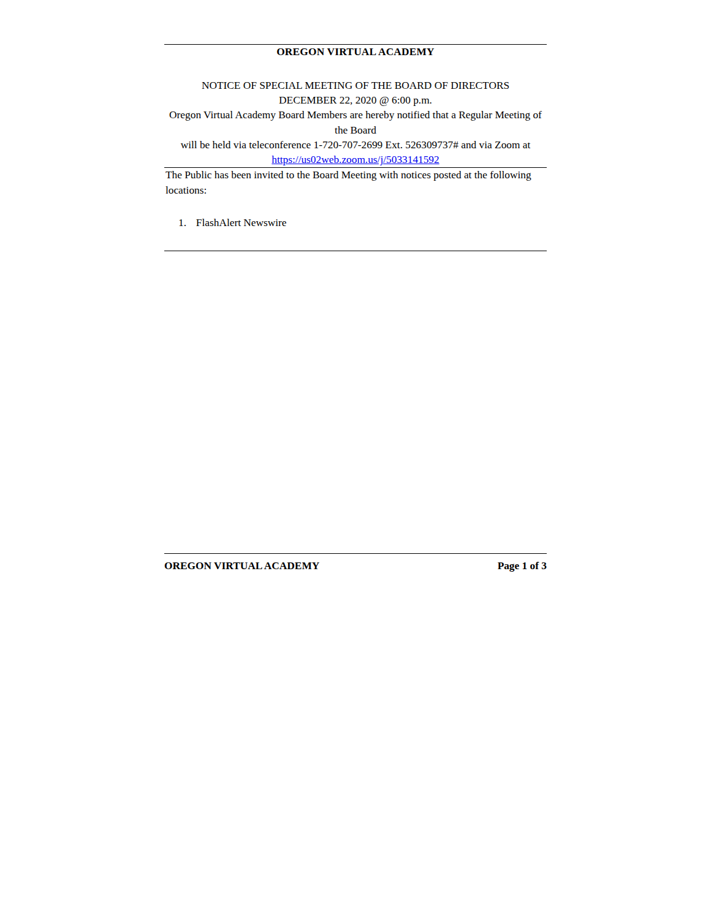OREGON VIRTUAL ACADEMY
NOTICE OF SPECIAL MEETING OF THE BOARD OF DIRECTORS DECEMBER 22, 2020 @ 6:00 p.m. Oregon Virtual Academy Board Members are hereby notified that a Regular Meeting of the Board will be held via teleconference 1-720-707-2699 Ext. 526309737# and via Zoom at https://us02web.zoom.us/j/5033141592
The Public has been invited to the Board Meeting with notices posted at the following locations:
FlashAlert Newswire
OREGON VIRTUAL ACADEMY Page 1 of 3